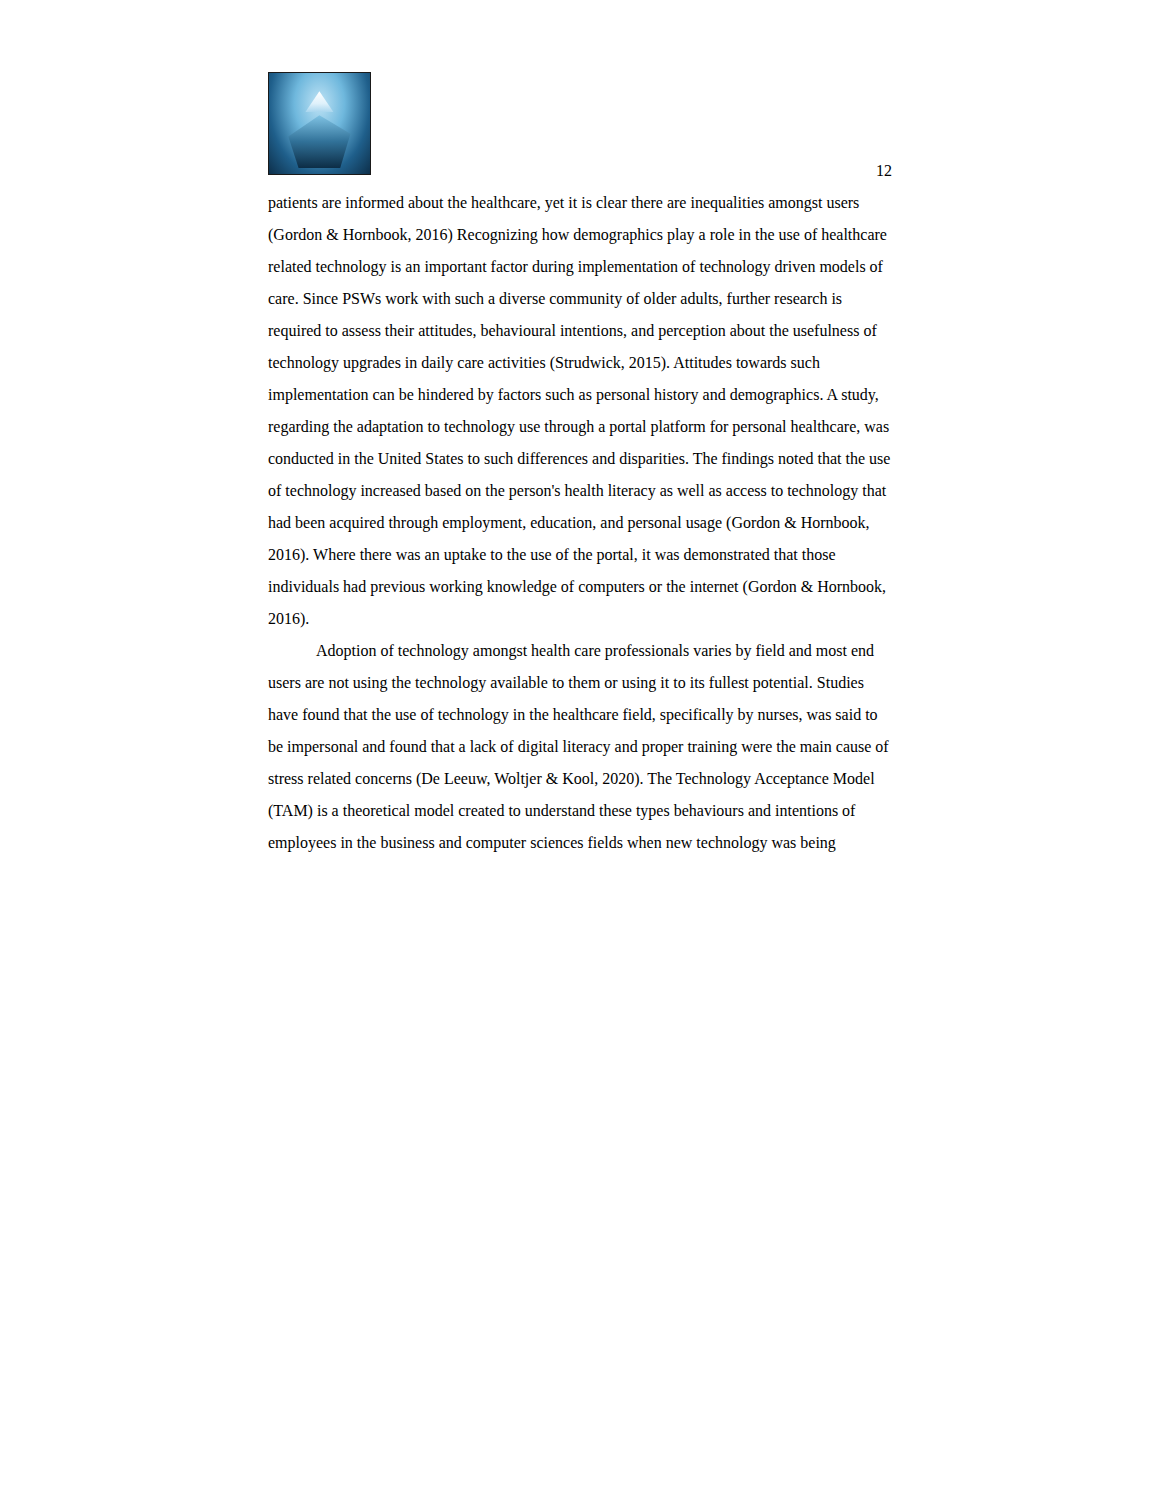12
patients are informed about the healthcare, yet it is clear there are inequalities amongst users (Gordon & Hornbook, 2016) Recognizing how demographics play a role in the use of healthcare related technology is an important factor during implementation of technology driven models of care. Since PSWs work with such a diverse community of older adults, further research is required to assess their attitudes, behavioural intentions, and perception about the usefulness of technology upgrades in daily care activities (Strudwick, 2015). Attitudes towards such implementation can be hindered by factors such as personal history and demographics. A study, regarding the adaptation to technology use through a portal platform for personal healthcare, was conducted in the United States to such differences and disparities. The findings noted that the use of technology increased based on the person's health literacy as well as access to technology that had been acquired through employment, education, and personal usage (Gordon & Hornbook, 2016). Where there was an uptake to the use of the portal, it was demonstrated that those individuals had previous working knowledge of computers or the internet (Gordon & Hornbook, 2016).
Adoption of technology amongst health care professionals varies by field and most end users are not using the technology available to them or using it to its fullest potential. Studies have found that the use of technology in the healthcare field, specifically by nurses, was said to be impersonal and found that a lack of digital literacy and proper training were the main cause of stress related concerns (De Leeuw, Woltjer & Kool, 2020). The Technology Acceptance Model (TAM) is a theoretical model created to understand these types behaviours and intentions of employees in the business and computer sciences fields when new technology was being